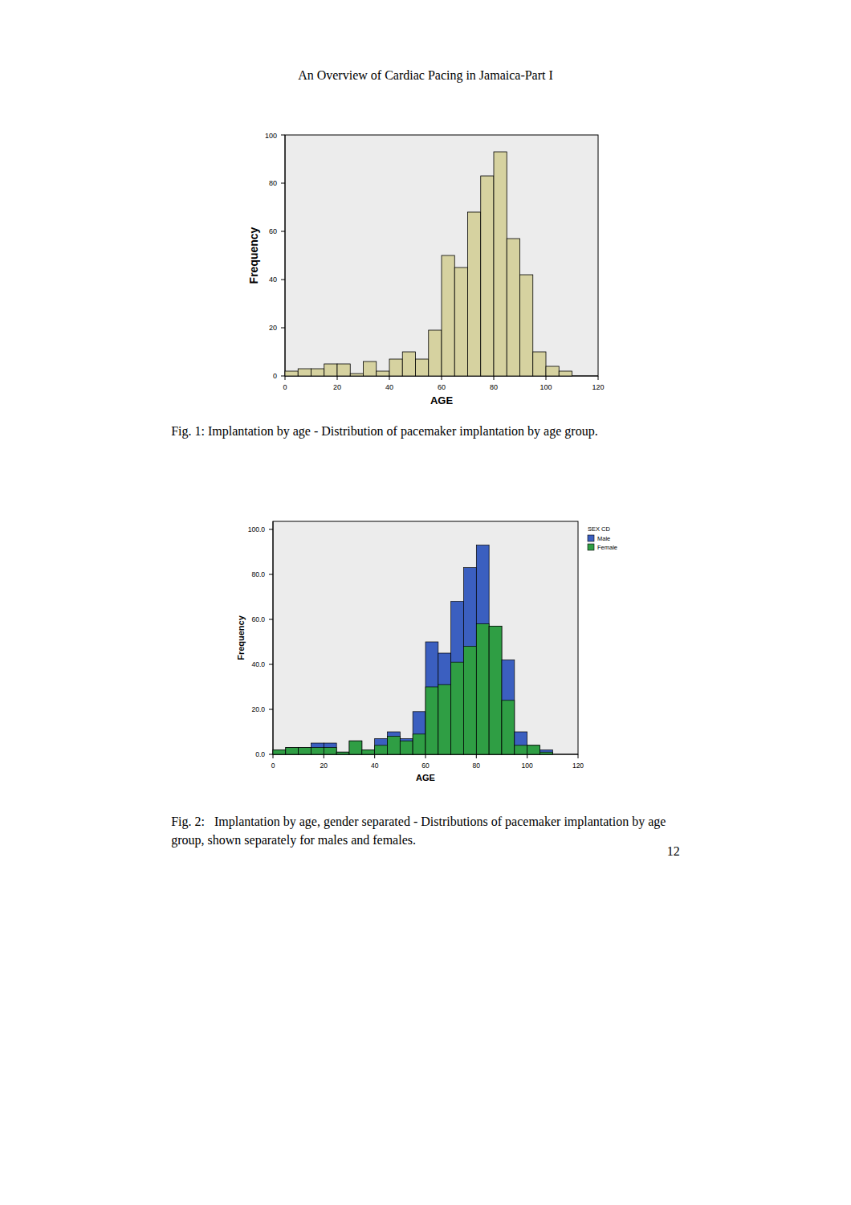An Overview of Cardiac Pacing in Jamaica-Part I
0 20 40 60 80 100 0 20 40 60 80 100 120 AGE Frequency
Fig. 1: Implantation by age - Distribution of pacemaker implantation by age group.
0.0 20.0 40.0 60.0 80.0 100.0 0 20 40 60 80 100 120 AGE Frequency SEX CD Male Female
Fig. 2: Implantation by age, gender separated - Distributions of pacemaker implantation by age group, shown separately for males and females.
12